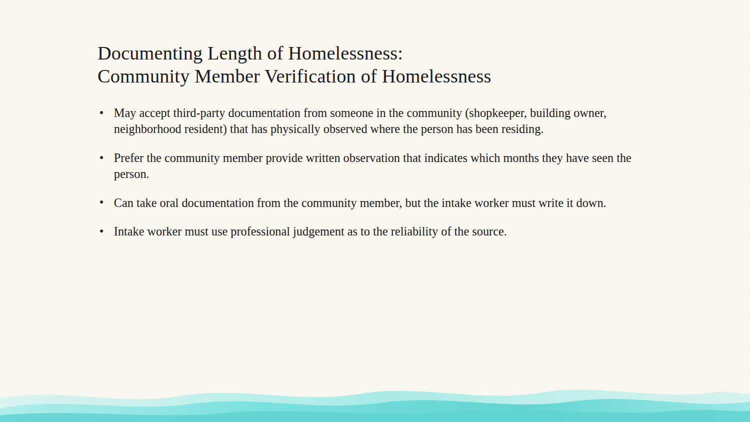Documenting Length of Homelessness:
Community Member Verification of Homelessness
May accept third-party documentation from someone in the community (shopkeeper, building owner, neighborhood resident) that has physically observed where the person has been residing.
Prefer the community member provide written observation that indicates which months they have seen the person.
Can take oral documentation from the community member, but the intake worker must write it down.
Intake worker must use professional judgement as to the reliability of the source.